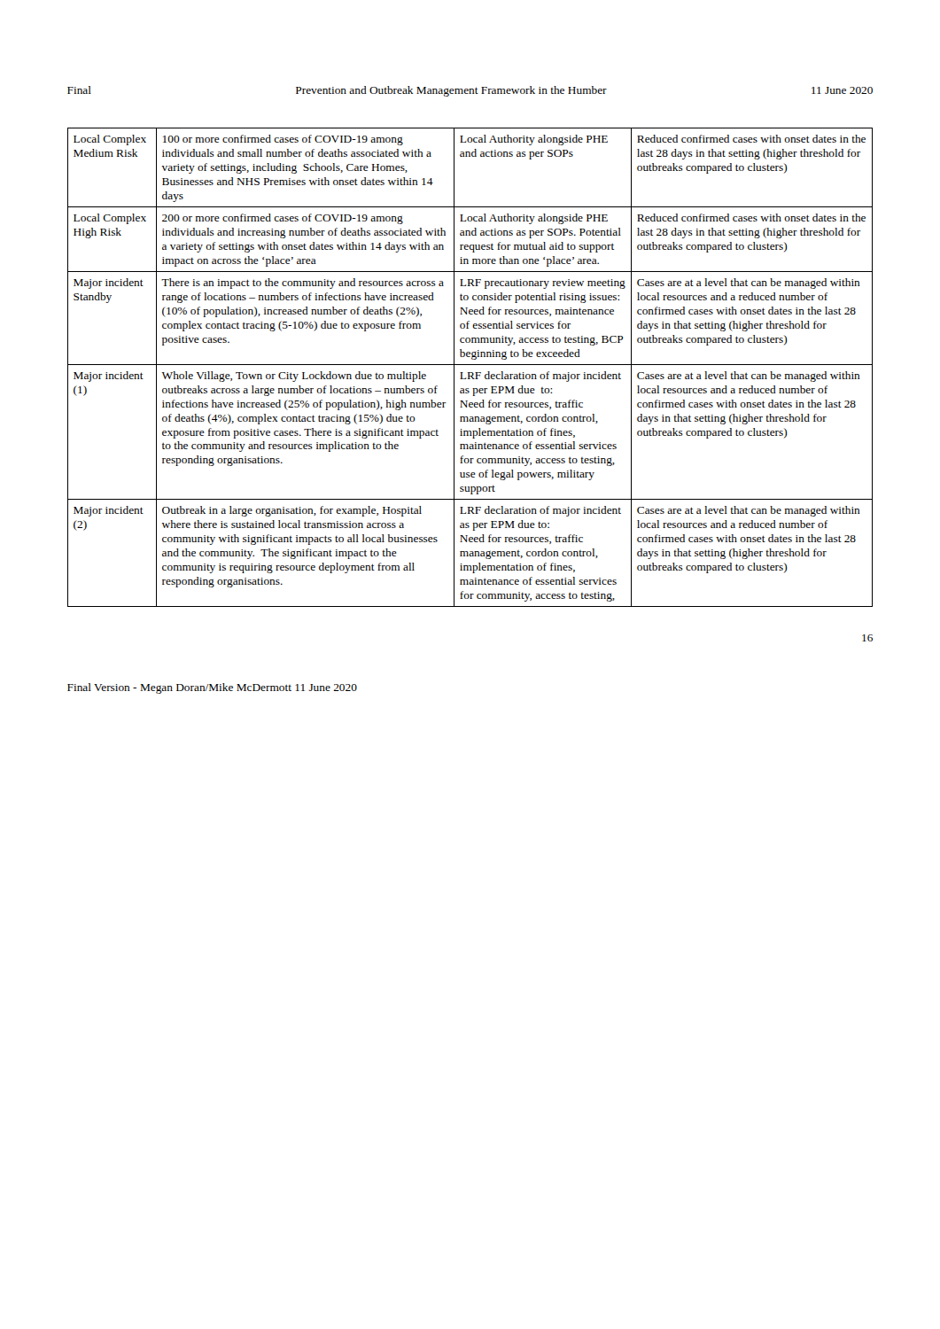Final Prevention and Outbreak Management Framework in the Humber 11 June 2020
| Local Complex Medium Risk | 100 or more confirmed cases of COVID-19 among individuals and small number of deaths associated with a variety of settings, including Schools, Care Homes, Businesses and NHS Premises with onset dates within 14 days | Local Authority alongside PHE and actions as per SOPs | Reduced confirmed cases with onset dates in the last 28 days in that setting (higher threshold for outbreaks compared to clusters) |
| Local Complex High Risk | 200 or more confirmed cases of COVID-19 among individuals and increasing number of deaths associated with a variety of settings with onset dates within 14 days with an impact on across the ‘place’ area | Local Authority alongside PHE and actions as per SOPs. Potential request for mutual aid to support in more than one ‘place’ area. | Reduced confirmed cases with onset dates in the last 28 days in that setting (higher threshold for outbreaks compared to clusters) |
| Major incident Standby | There is an impact to the community and resources across a range of locations – numbers of infections have increased (10% of population), increased number of deaths (2%), complex contact tracing (5-10%) due to exposure from positive cases. | LRF precautionary review meeting to consider potential rising issues: Need for resources, maintenance of essential services for community, access to testing, BCP beginning to be exceeded | Cases are at a level that can be managed within local resources and a reduced number of confirmed cases with onset dates in the last 28 days in that setting (higher threshold for outbreaks compared to clusters) |
| Major incident (1) | Whole Village, Town or City Lockdown due to multiple outbreaks across a large number of locations – numbers of infections have increased (25% of population), high number of deaths (4%), complex contact tracing (15%) due to exposure from positive cases. There is a significant impact to the community and resources implication to the responding organisations. | LRF declaration of major incident as per EPM due to: Need for resources, traffic management, cordon control, implementation of fines, maintenance of essential services for community, access to testing, use of legal powers, military support | Cases are at a level that can be managed within local resources and a reduced number of confirmed cases with onset dates in the last 28 days in that setting (higher threshold for outbreaks compared to clusters) |
| Major incident (2) | Outbreak in a large organisation, for example, Hospital where there is sustained local transmission across a community with significant impacts to all local businesses and the community. The significant impact to the community is requiring resource deployment from all responding organisations. | LRF declaration of major incident as per EPM due to: Need for resources, traffic management, cordon control, implementation of fines, maintenance of essential services for community, access to testing, | Cases are at a level that can be managed within local resources and a reduced number of confirmed cases with onset dates in the last 28 days in that setting (higher threshold for outbreaks compared to clusters) |
16
Final Version - Megan Doran/Mike McDermott 11 June 2020